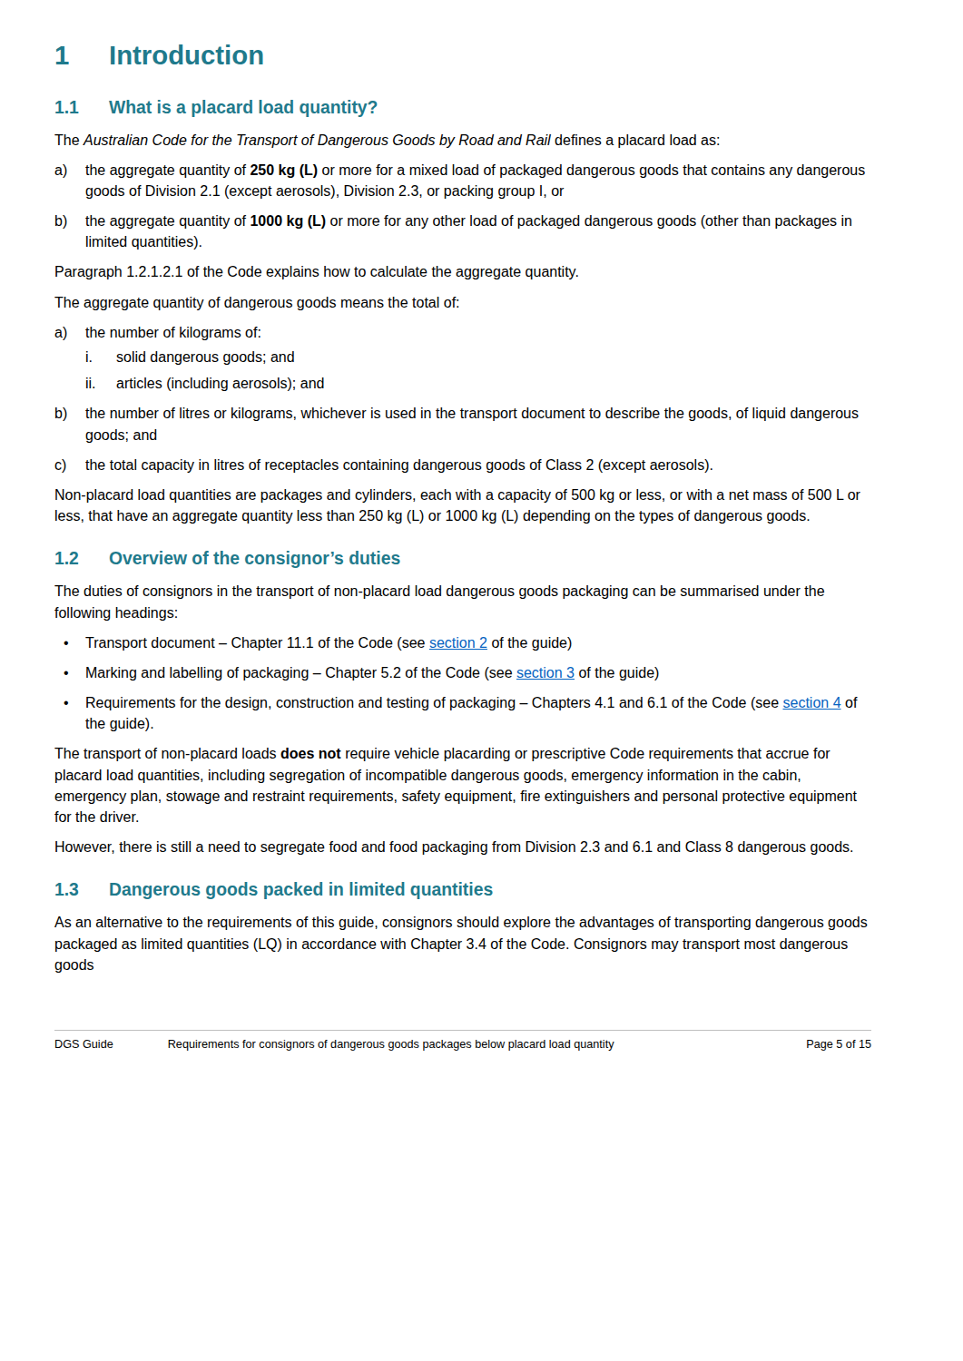1 Introduction
1.1 What is a placard load quantity?
The Australian Code for the Transport of Dangerous Goods by Road and Rail defines a placard load as:
a) the aggregate quantity of 250 kg (L) or more for a mixed load of packaged dangerous goods that contains any dangerous goods of Division 2.1 (except aerosols), Division 2.3, or packing group I, or
b) the aggregate quantity of 1000 kg (L) or more for any other load of packaged dangerous goods (other than packages in limited quantities).
Paragraph 1.2.1.2.1 of the Code explains how to calculate the aggregate quantity.
The aggregate quantity of dangerous goods means the total of:
a) the number of kilograms of:
i. solid dangerous goods; and
ii. articles (including aerosols); and
b) the number of litres or kilograms, whichever is used in the transport document to describe the goods, of liquid dangerous goods; and
c) the total capacity in litres of receptacles containing dangerous goods of Class 2 (except aerosols).
Non-placard load quantities are packages and cylinders, each with a capacity of 500 kg or less, or with a net mass of 500 L or less, that have an aggregate quantity less than 250 kg (L) or 1000 kg (L) depending on the types of dangerous goods.
1.2 Overview of the consignor’s duties
The duties of consignors in the transport of non-placard load dangerous goods packaging can be summarised under the following headings:
Transport document – Chapter 11.1 of the Code (see section 2 of the guide)
Marking and labelling of packaging – Chapter 5.2 of the Code (see section 3 of the guide)
Requirements for the design, construction and testing of packaging – Chapters 4.1 and 6.1 of the Code (see section 4 of the guide).
The transport of non-placard loads does not require vehicle placarding or prescriptive Code requirements that accrue for placard load quantities, including segregation of incompatible dangerous goods, emergency information in the cabin, emergency plan, stowage and restraint requirements, safety equipment, fire extinguishers and personal protective equipment for the driver.
However, there is still a need to segregate food and food packaging from Division 2.3 and 6.1 and Class 8 dangerous goods.
1.3 Dangerous goods packed in limited quantities
As an alternative to the requirements of this guide, consignors should explore the advantages of transporting dangerous goods packaged as limited quantities (LQ) in accordance with Chapter 3.4 of the Code. Consignors may transport most dangerous goods
DGS Guide
Requirements for consignors of dangerous goods packages below placard load quantity
Page 5 of 15